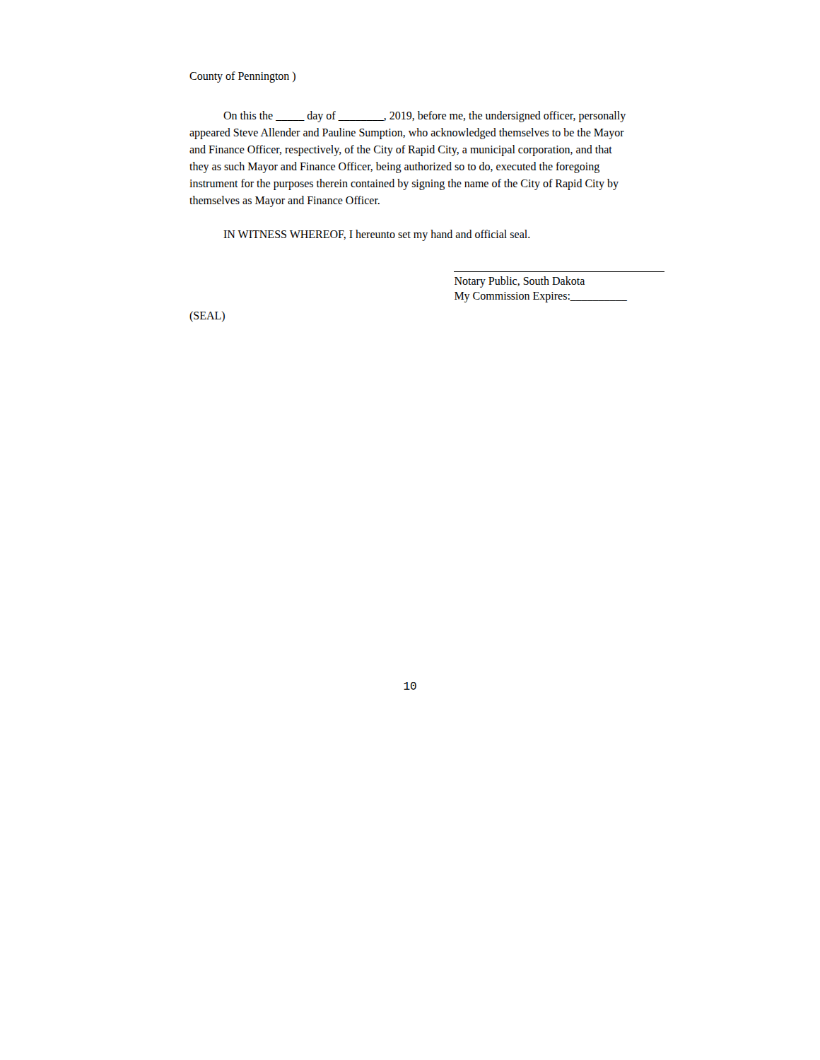County of Pennington )
On this the _____ day of ________, 2019, before me, the undersigned officer, personally appeared Steve Allender and Pauline Sumption, who acknowledged themselves to be the Mayor and Finance Officer, respectively, of the City of Rapid City, a municipal corporation, and that they as such Mayor and Finance Officer, being authorized so to do, executed the foregoing instrument for the purposes therein contained by signing the name of the City of Rapid City by themselves as Mayor and Finance Officer.
IN WITNESS WHEREOF, I hereunto set my hand and official seal.
Notary Public, South Dakota
My Commission Expires:__________
(SEAL)
10